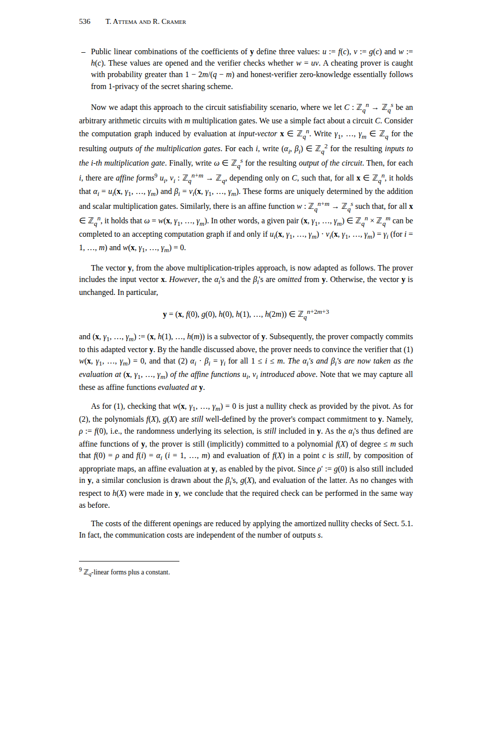536 T. Attema and R. Cramer
Public linear combinations of the coefficients of y define three values: u := f(c), v := g(c) and w := h(c). These values are opened and the verifier checks whether w = uv. A cheating prover is caught with probability greater than 1 − 2m/(q − m) and honest-verifier zero-knowledge essentially follows from 1-privacy of the secret sharing scheme.
Now we adapt this approach to the circuit satisfiability scenario, where we let C : ℤqn → ℤqs be an arbitrary arithmetic circuits with m multiplication gates. We use a simple fact about a circuit C. Consider the computation graph induced by evaluation at input-vector x ∈ ℤqn. Write γ1, …, γm ∈ ℤq for the resulting outputs of the multiplication gates. For each i, write (αi, βi) ∈ ℤq2 for the resulting inputs to the i-th multiplication gate. Finally, write ω ∈ ℤqs for the resulting output of the circuit. Then, for each i, there are affine forms9 ui, vi : ℤqn+m → ℤq, depending only on C, such that, for all x ∈ ℤqn, it holds that αi = ui(x, γ1, …, γm) and βi = vi(x, γ1, …, γm). These forms are uniquely determined by the addition and scalar multiplication gates. Similarly, there is an affine function w : ℤqn+m → ℤqs such that, for all x ∈ ℤqn, it holds that ω = w(x, γ1, …, γm). In other words, a given pair (x, γ1, …, γm) ∈ ℤqn × ℤqm can be completed to an accepting computation graph if and only if ui(x, γ1, …, γm) · vi(x, γ1, …, γm) = γi (for i = 1, …, m) and w(x, γ1, …, γm) = 0.
The vector y, from the above multiplication-triples approach, is now adapted as follows. The prover includes the input vector x. However, the αi's and the βi's are omitted from y. Otherwise, the vector y is unchanged. In particular,
y = (x, f(0), g(0), h(0), h(1), …, h(2m)) ∈ ℤqn+2m+3
and (x, γ1, …, γm) := (x, h(1), …, h(m)) is a subvector of y. Subsequently, the prover compactly commits to this adapted vector y. By the handle discussed above, the prover needs to convince the verifier that (1) w(x, γ1, …, γm) = 0, and that (2) αi · βi = γi for all 1 ≤ i ≤ m. The αi's and βi's are now taken as the evaluation at (x, γ1, …, γm) of the affine functions ui, vi introduced above. Note that we may capture all these as affine functions evaluated at y.
As for (1), checking that w(x, γ1, …, γm) = 0 is just a nullity check as provided by the pivot. As for (2), the polynomials f(X), g(X) are still well-defined by the prover's compact commitment to y. Namely, ρ := f(0), i.e., the randomness underlying its selection, is still included in y. As the αi's thus defined are affine functions of y, the prover is still (implicitly) committed to a polynomial f(X) of degree ≤ m such that f(0) = ρ and f(i) = αi (i = 1, …, m) and evaluation of f(X) in a point c is still, by composition of appropriate maps, an affine evaluation at y, as enabled by the pivot. Since ρ′ := g(0) is also still included in y, a similar conclusion is drawn about the βi's, g(X), and evaluation of the latter. As no changes with respect to h(X) were made in y, we conclude that the required check can be performed in the same way as before.
The costs of the different openings are reduced by applying the amortized nullity checks of Sect. 5.1. In fact, the communication costs are independent of the number of outputs s.
9 ℤq-linear forms plus a constant.